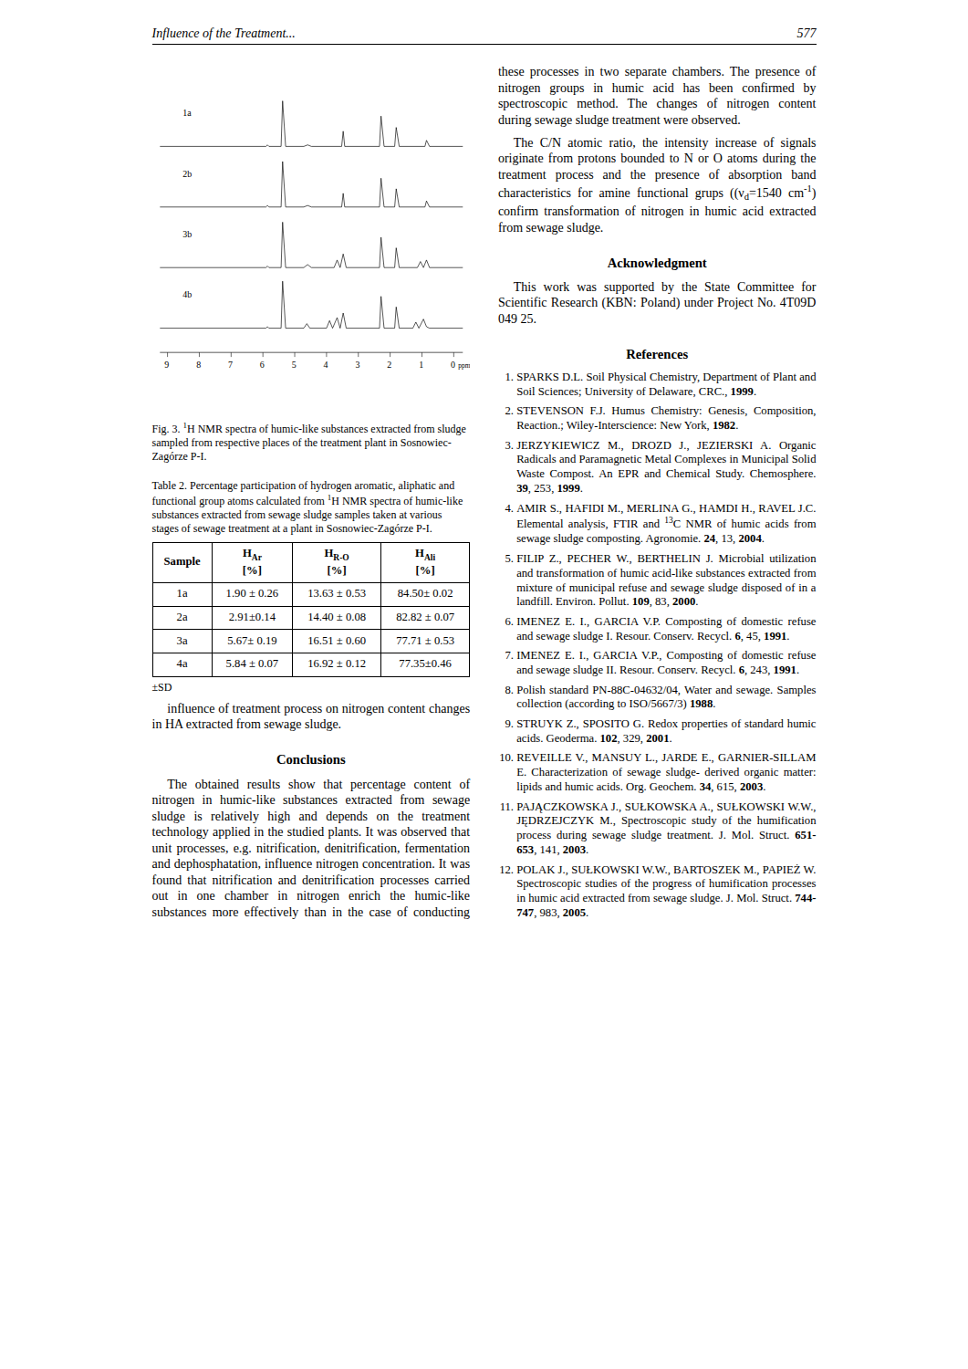Influence of the Treatment... 577
1a 2b 3b 4b 9 8 7 6 5 4 3 2 1 0 ppm
Fig. 3. 1H NMR spectra of humic-like substances extracted from sludge sampled from respective places of the treatment plant in Sosnowiec-Zagórze P-I.
Table 2. Percentage participation of hydrogen aromatic, aliphatic and functional group atoms calculated from 1 H NMR spectra of humic-like substances extracted from sewage sludge samples taken at various stages of sewage treatment at a plant in Sosnowiec-Zagórze P-I.
| Sample | H Ar [%] | H R-O [%] | H Ali [%] |
| --- | --- | --- | --- |
| 1a | 1.90 ± 0.26 | 13.63 ± 0.53 | 84.50± 0.02 |
| 2a | 2.91±0.14 | 14.40 ± 0.08 | 82.82 ± 0.07 |
| 3a | 5.67± 0.19 | 16.51 ± 0.60 | 77.71 ± 0.53 |
| 4a | 5.84 ± 0.07 | 16.92 ± 0.12 | 77.35±0.46 |
±SD
influence of treatment process on nitrogen content changes in HA extracted from sewage sludge.
Conclusions
The obtained results show that percentage content of nitrogen in humic-like substances extracted from sewage sludge is relatively high and depends on the treatment technology applied in the studied plants. It was observed that unit processes, e.g. nitrification, denitrification, fermentation and dephosphatation, influence nitrogen concentration. It was found that nitrification and denitrification processes carried out in one chamber in nitrogen enrich the humic-like substances more effectively than in the case of conducting these processes in two separate chambers. The presence of nitrogen groups in humic acid has been confirmed by spectroscopic method. The changes of nitrogen content during sewage sludge treatment were observed.
The C/N atomic ratio, the intensity increase of signals originate from protons bounded to N or O atoms during the treatment process and the presence of absorption band characteristics for amine functional grups ((νd=1540 cm-1) confirm transformation of nitrogen in humic acid extracted from sewage sludge.
Acknowledgment
This work was supported by the State Committee for Scientific Research (KBN: Poland) under Project No. 4T09D 049 25.
References
SPARKS D.L. Soil Physical Chemistry, Department of Plant and Soil Sciences; University of Delaware, CRC., 1999.
STEVENSON F.J. Humus Chemistry: Genesis, Composition, Reaction.; Wiley-Interscience: New York, 1982.
JERZYKIEWICZ M., DROZD J., JEZIERSKI A. Organic Radicals and Paramagnetic Metal Complexes in Municipal Solid Waste Compost. An EPR and Chemical Study. Chemosphere. 39, 253, 1999.
AMIR S., HAFIDI M., MERLINA G., HAMDI H., RAVEL J.C. Elemental analysis, FTIR and 13C NMR of humic acids from sewage sludge composting. Agronomie. 24, 13, 2004.
FILIP Z., PECHER W., BERTHELIN J. Microbial utilization and transformation of humic acid-like substances extracted from mixture of municipal refuse and sewage sludge disposed of in a landfill. Environ. Pollut. 109, 83, 2000.
IMENEZ E. I., GARCIA V.P. Composting of domestic refuse and sewage sludge I. Resour. Conserv. Recycl. 6, 45, 1991.
IMENEZ E. I., GARCIA V.P., Composting of domestic refuse and sewage sludge II. Resour. Conserv. Recycl. 6, 243, 1991.
Polish standard PN-88C-04632/04, Water and sewage. Samples collection (according to ISO/5667/3) 1988.
STRUYK Z., SPOSITO G. Redox properties of standard humic acids. Geoderma. 102, 329, 2001.
REVEILLE V., MANSUY L., JARDE E., GARNIER-SILLAM E. Characterization of sewage sludge- derived organic matter: lipids and humic acids. Org. Geochem. 34, 615, 2003.
PAJĄCZKOWSKA J., SUŁKOWSKA A., SUŁKOWSKI W.W., JĘDRZEJCZYK M., Spectroscopic study of the humification process during sewage sludge treatment. J. Mol. Struct. 651-653, 141, 2003.
POLAK J., SUŁKOWSKI W.W., BARTOSZEK M., PAPIEŻ W. Spectroscopic studies of the progress of humification processes in humic acid extracted from sewage sludge. J. Mol. Struct. 744-747, 983, 2005.